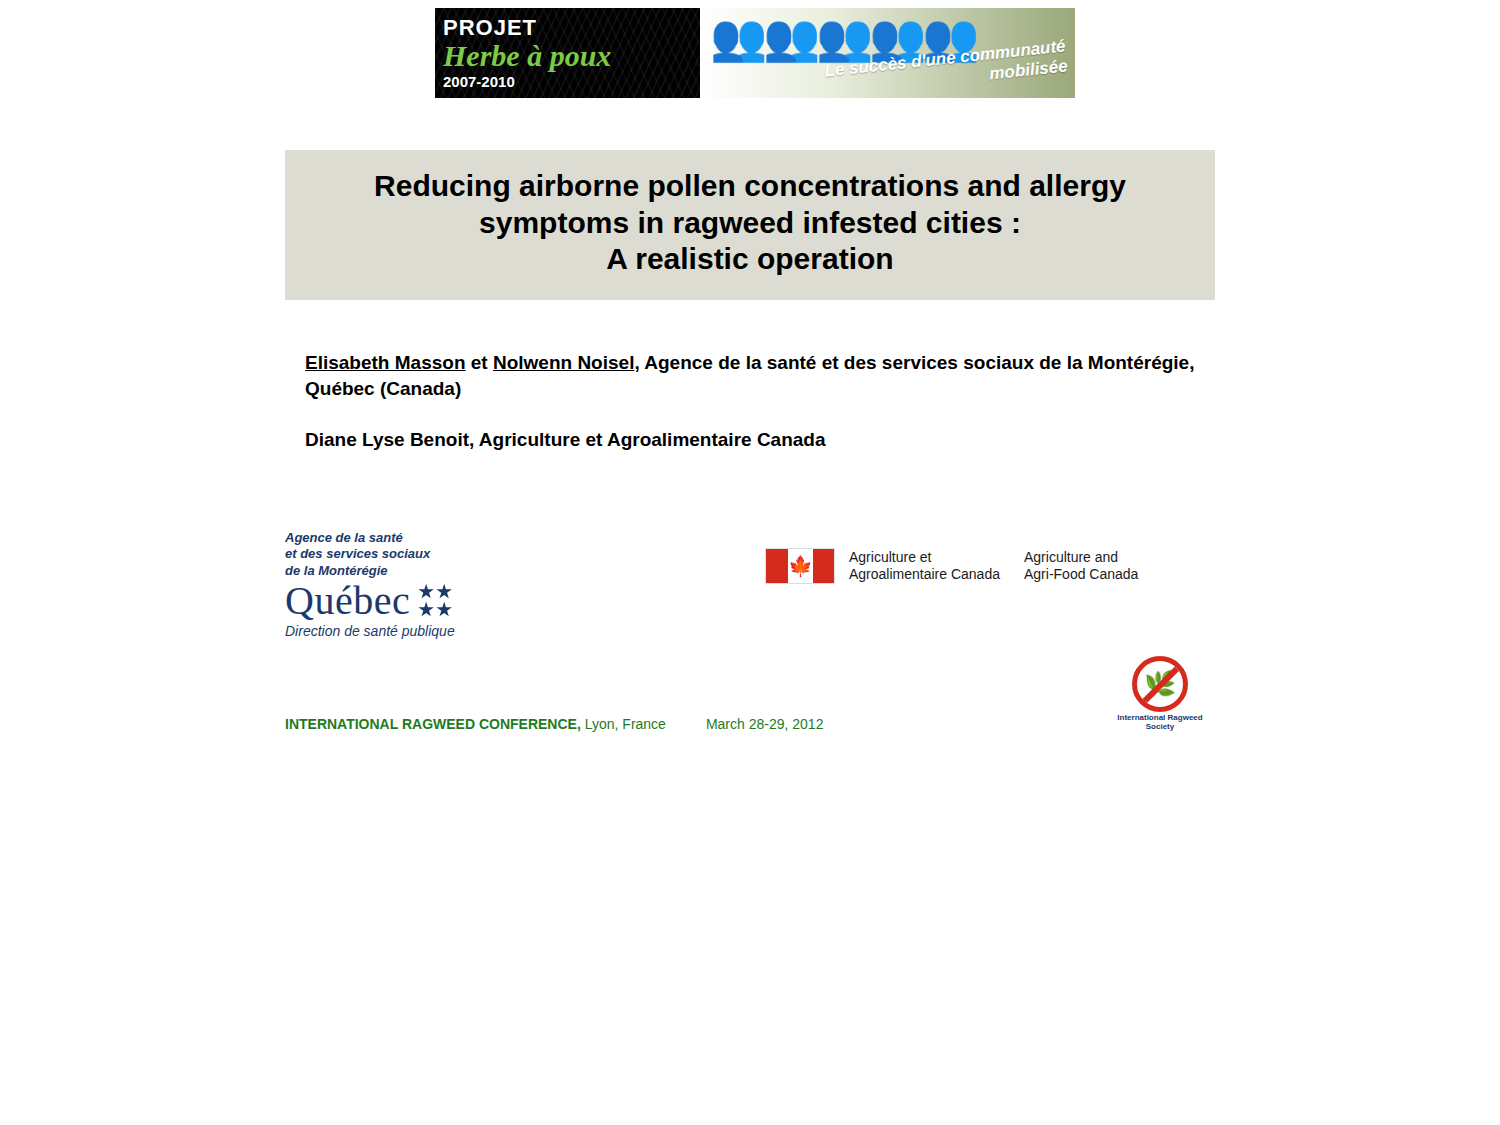PROJET
Herbe à poux
2007-2010
👥👥👥👥👥
Le succès d'une communauté
mobilisée
Reducing airborne pollen concentrations and allergy symptoms in ragweed infested cities :
A realistic operation
Elisabeth Masson et Nolwenn Noisel, Agence de la santé et des services sociaux de la Montérégie, Québec (Canada)
Diane Lyse Benoit, Agriculture et Agroalimentaire Canada
Agence de la santé
et des services sociaux
de la Montérégie
Québec
Direction de santé publique
🍁
Agriculture et
Agroalimentaire Canada
Agriculture and
Agri-Food Canada
INTERNATIONAL RAGWEED CONFERENCE, Lyon, France
March 28-29, 2012
🌿
International Ragweed Society